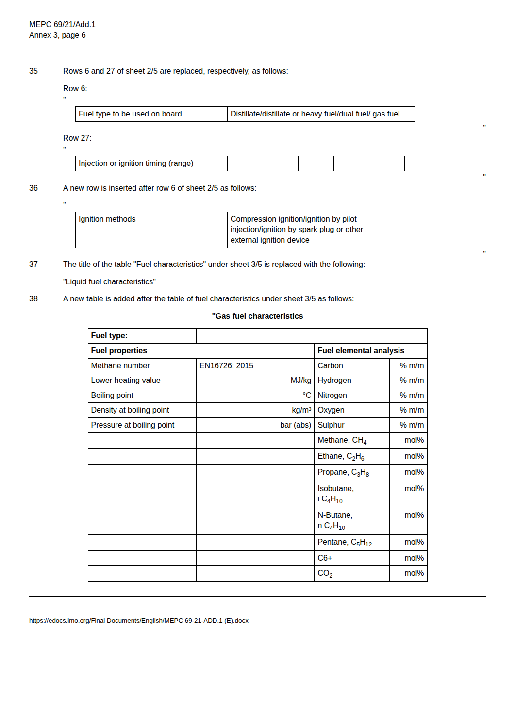MEPC 69/21/Add.1
Annex 3, page 6
35
Rows 6 and 27 of sheet 2/5 are replaced, respectively, as follows:
Row 6:
"
| Fuel type to be used on board | Distillate/distillate or heavy fuel/dual fuel/ gas fuel |
"
Row 27:
"
| Injection or ignition timing (range) | | | | | |
"
36
A new row is inserted after row 6 of sheet 2/5 as follows:
"
| Ignition methods | Compression ignition/ignition by pilot injection/ignition by spark plug or other external ignition device |
"
37
The title of the table "Fuel characteristics" under sheet 3/5 is replaced with the following:
"Liquid fuel characteristics"
38
A new table is added after the table of fuel characteristics under sheet 3/5 as follows:
"Gas fuel characteristics
| Fuel type: | |
| Fuel properties | Fuel elemental analysis |
| Methane number | EN16726: 2015 | | Carbon | % m/m |
| Lower heating value | | MJ/kg | Hydrogen | % m/m |
| Boiling point | | °C | Nitrogen | % m/m |
| Density at boiling point | | kg/m³ | Oxygen | % m/m |
| Pressure at boiling point | | bar (abs) | Sulphur | % m/m |
| | | | Methane, CH 4 | mol% |
| | | | Ethane, C 2 H 6 | mol% |
| | | | Propane, C 3 H 8 | mol% |
| | | | Isobutane, i C 4 H 10 | mol% |
| | | | N-Butane, n C 4 H 10 | mol% |
| | | | Pentane, C 5 H 12 | mol% |
| | | | C6+ | mol% |
| | | | CO 2 | mol% |
https://edocs.imo.org/Final Documents/English/MEPC 69-21-ADD.1 (E).docx